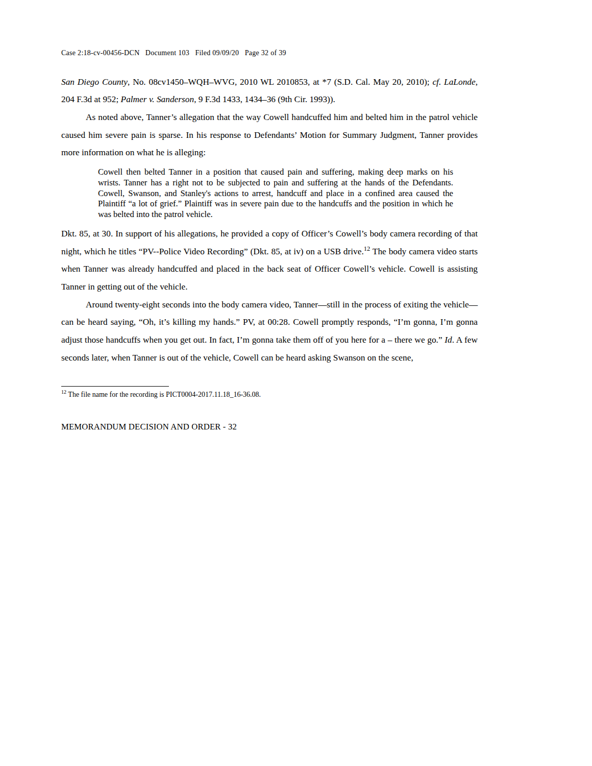Case 2:18-cv-00456-DCN Document 103 Filed 09/09/20 Page 32 of 39
San Diego County, No. 08cv1450–WQH–WVG, 2010 WL 2010853, at *7 (S.D. Cal. May 20, 2010); cf. LaLonde, 204 F.3d at 952; Palmer v. Sanderson, 9 F.3d 1433, 1434–36 (9th Cir. 1993)).
As noted above, Tanner’s allegation that the way Cowell handcuffed him and belted him in the patrol vehicle caused him severe pain is sparse. In his response to Defendants’ Motion for Summary Judgment, Tanner provides more information on what he is alleging:
Cowell then belted Tanner in a position that caused pain and suffering, making deep marks on his wrists. Tanner has a right not to be subjected to pain and suffering at the hands of the Defendants. Cowell, Swanson, and Stanley's actions to arrest, handcuff and place in a confined area caused the Plaintiff “a lot of grief.” Plaintiff was in severe pain due to the handcuffs and the position in which he was belted into the patrol vehicle.
Dkt. 85, at 30. In support of his allegations, he provided a copy of Officer’s Cowell’s body camera recording of that night, which he titles “PV--Police Video Recording” (Dkt. 85, at iv) on a USB drive.12 The body camera video starts when Tanner was already handcuffed and placed in the back seat of Officer Cowell’s vehicle. Cowell is assisting Tanner in getting out of the vehicle.
Around twenty-eight seconds into the body camera video, Tanner—still in the process of exiting the vehicle—can be heard saying, “Oh, it’s killing my hands.” PV, at 00:28. Cowell promptly responds, “I’m gonna, I’m gonna adjust those handcuffs when you get out. In fact, I’m gonna take them off of you here for a – there we go.” Id. A few seconds later, when Tanner is out of the vehicle, Cowell can be heard asking Swanson on the scene,
12 The file name for the recording is PICT0004-2017.11.18_16-36.08.
MEMORANDUM DECISION AND ORDER - 32